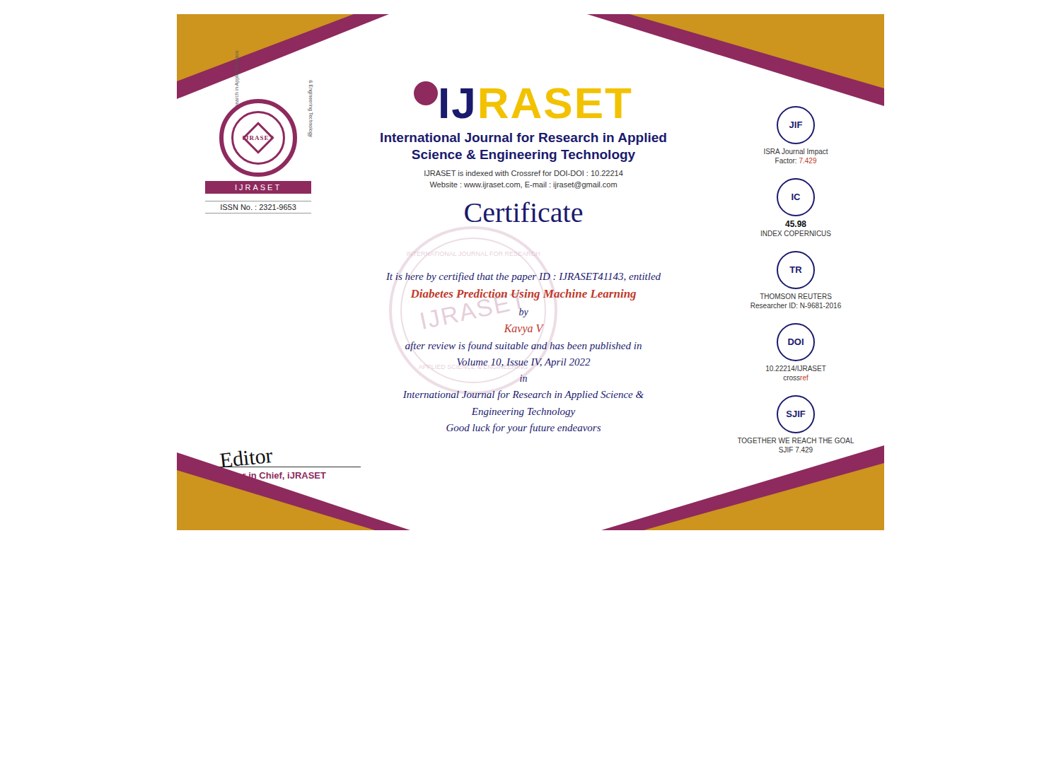International Journal for Research in Applied Science
& Engineering Technology
IJRASET
IJRASET
ISSN No. : 2321-9653
IJRASET
International Journal for Research in Applied
Science & Engineering Technology
IJRASET is indexed with Crossref for DOI-DOI : 10.22214
Website : www.ijraset.com, E-mail : ijraset@gmail.com
Certificate
INTERNATIONAL JOURNAL FOR RESEARCH
IJRASET
APPLIED SCIENCE & ENGINEERING
It is here by certified that the paper ID : IJRASET41143, entitled
Diabetes Prediction Using Machine Learning
by
Kavya V
after review is found suitable and has been published in
Volume 10, Issue IV, April 2022
in
International Journal for Research in Applied Science &
Engineering Technology
Good luck for your future endeavors
JIF
ISRA Journal Impact
Factor: 7.429
IC
45.98
INDEX COPERNICUS
TR
THOMSON REUTERS
Researcher ID: N-9681-2016
DOI
10.22214/IJRASET
crossref
SJIF
TOGETHER WE REACH THE GOAL
SJIF 7.429
Editor
Editor in Chief, iJRASET